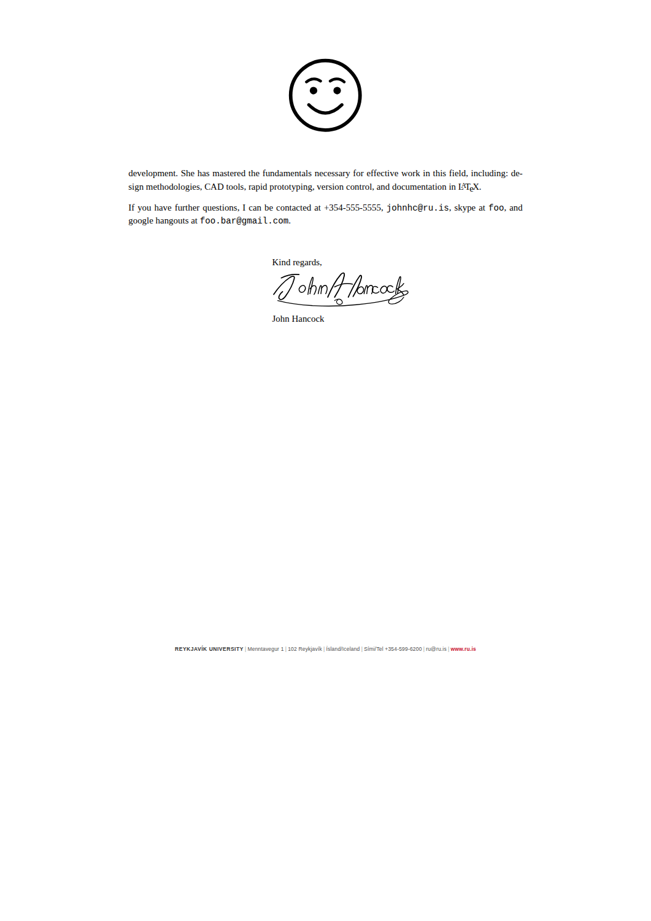development. She has mastered the fundamentals necessary for effective work in this field, including: design methodologies, CAD tools, rapid prototyping, version control, and documentation in La Te X.
If you have further questions, I can be contacted at +354-555-5555, johnhc@ru.is, skype at foo, and google hangouts at foo.bar@gmail.com.
Kind regards,
John Hancock
REYKJAVÍK UNIVERSITY|Menntavegur 1|102 Reykjavík|Ísland/Iceland|Sími/Tel +354-599-6200|ru@ru.is|www.ru.is